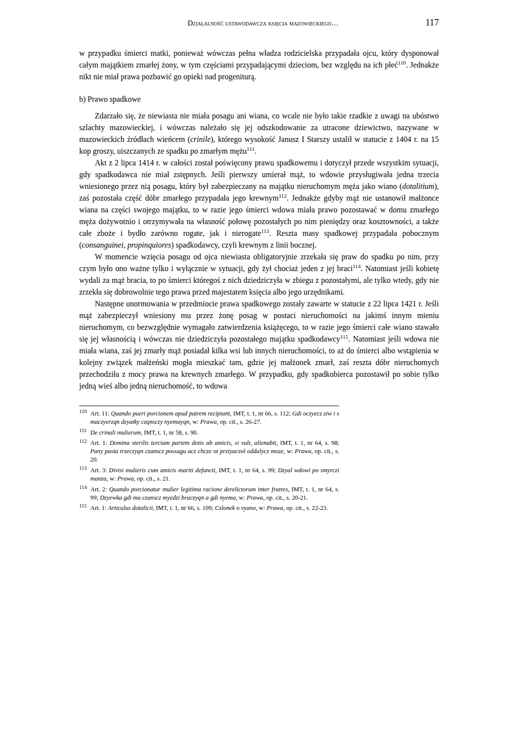Działalność ustawodawcza księcia mazowieckiego… 117
w przypadku śmierci matki, ponieważ wówczas pełna władza rodzicielska przypadała ojcu, który dysponował całym majątkiem zmarłej żony, w tym częściami przypadającymi dzieciom, bez względu na ich płeć110. Jednakże nikt nie miał prawa pozbawić go opieki nad progeniturą.
b) Prawo spadkowe
Zdarzało się, że niewiasta nie miała posagu ani wiana, co wcale nie było takie rzadkie z uwagi na ubóstwo szlachty mazowieckiej, i wówczas należało się jej odszkodowanie za utracone dziewictwo, nazywane w mazowieckich źródłach wieńcem (crinile), którego wysokość Janusz I Starszy ustalił w statucie z 1404 r. na 15 kop groszy, uiszczanych ze spadku po zmarłym mężu111.
Akt z 2 lipca 1414 r. w całości został poświęcony prawu spadkowemu i dotyczył przede wszystkim sytuacji, gdy spadkodawca nie miał zstępnych. Jeśli pierwszy umierał mąż, to wdowie przysługiwała jedna trzecia wniesionego przez nią posagu, który był zabezpieczany na majątku nieruchomym męża jako wiano (dotalitium), zaś pozostała część dóbr zmarłego przypadała jego krewnym112. Jednakże gdyby mąż nie ustanowił małżonce wiana na części swojego majątku, to w razie jego śmierci wdowa miała prawo pozostawać w domu zmarłego męża dożywotnio i otrzymywała na własność połowę pozostałych po nim pieniędzy oraz kosztowności, a także całe zboże i bydło zarówno rogate, jak i nierogate113. Reszta masy spadkowej przypadała pobocznym (consanguinei, propinquiores) spadkodawcy, czyli krewnym z linii bocznej.
W momencie wzięcia posagu od ojca niewiasta obligatoryjnie zrzekała się praw do spadku po nim, przy czym było ono ważne tylko i wyłącznie w sytuacji, gdy żył chociaż jeden z jej braci114. Natomiast jeśli kobietę wydali za mąż bracia, to po śmierci któregoś z nich dziedziczyła w zbiegu z pozostałymi, ale tylko wtedy, gdy nie zrzekła się dobrowolnie tego prawa przed majestatem księcia albo jego urzędnikami.
Następne unormowania w przedmiocie prawa spadkowego zostały zawarte w statucie z 22 lipca 1421 r. Jeśli mąż zabezpieczył wniesiony mu przez żonę posag w postaci nieruchomości na jakimś innym mieniu nieruchomym, co bezwzględnie wymagało zatwierdzenia książęcego, to w razie jego śmierci całe wiano stawało się jej własnością i wówczas nie dziedziczyła pozostałego majątku spadkodawcy115. Natomiast jeśli wdowa nie miała wiana, zaś jej zmarły mąż posiadał kilka wsi lub innych nieruchomości, to aż do śmierci albo wstąpienia w kolejny związek małżeński mogła mieszkać tam, gdzie jej małżonek zmarł, zaś reszta dóbr nieruchomych przechodziła z mocy prawa na krewnych zmarłego. W przypadku, gdy spadkobierca pozostawił po sobie tylko jedną wieś albo jedną nieruchomość, to wdowa
110 Art. 11: Quando pueri porcionem apud patrem recipiant, IMT, t. 1, nr 66, s. 112; Gdi oczyecz ziw i s maczyerzqn dzyatky cząnsczy nyemayąn, w: Prawa, op. cit., s. 26-27.
111 De crinali mulierum, IMT, t. 1, nr 58, s. 90.
112 Art. 1: Domina sterilis terciam partem dotis ab amicis, si vult, alienabit, IMT, t. 1, nr 64, s. 98; Pany pusta trzeczyąn czanscz possagu acz chcze ot prziyaczol oddalycz moze, w: Prawa, op. cit., s. 20.
113 Art. 3: Divisi mulieris cum amicis mariti defuncti, IMT, t. 1, nr 64, s. 99; Dzyal wdowi po smyrczi manza, w: Prawa, op. cit., s. 21.
114 Art. 2: Quando porcionatur mulier legitima racione derelictorum inter fratres, IMT, t. 1, nr 64, s. 99; Dzyewka gdi ma czanscz myedzi braczyąn a gdi nyema, w: Prawa, op. cit., s. 20-21.
115 Art. 1: Articulus dotalicii, IMT, t. 1, nr 66, s. 109; Czlonek o vyano, w: Prawa, op. cit., s. 22-23.